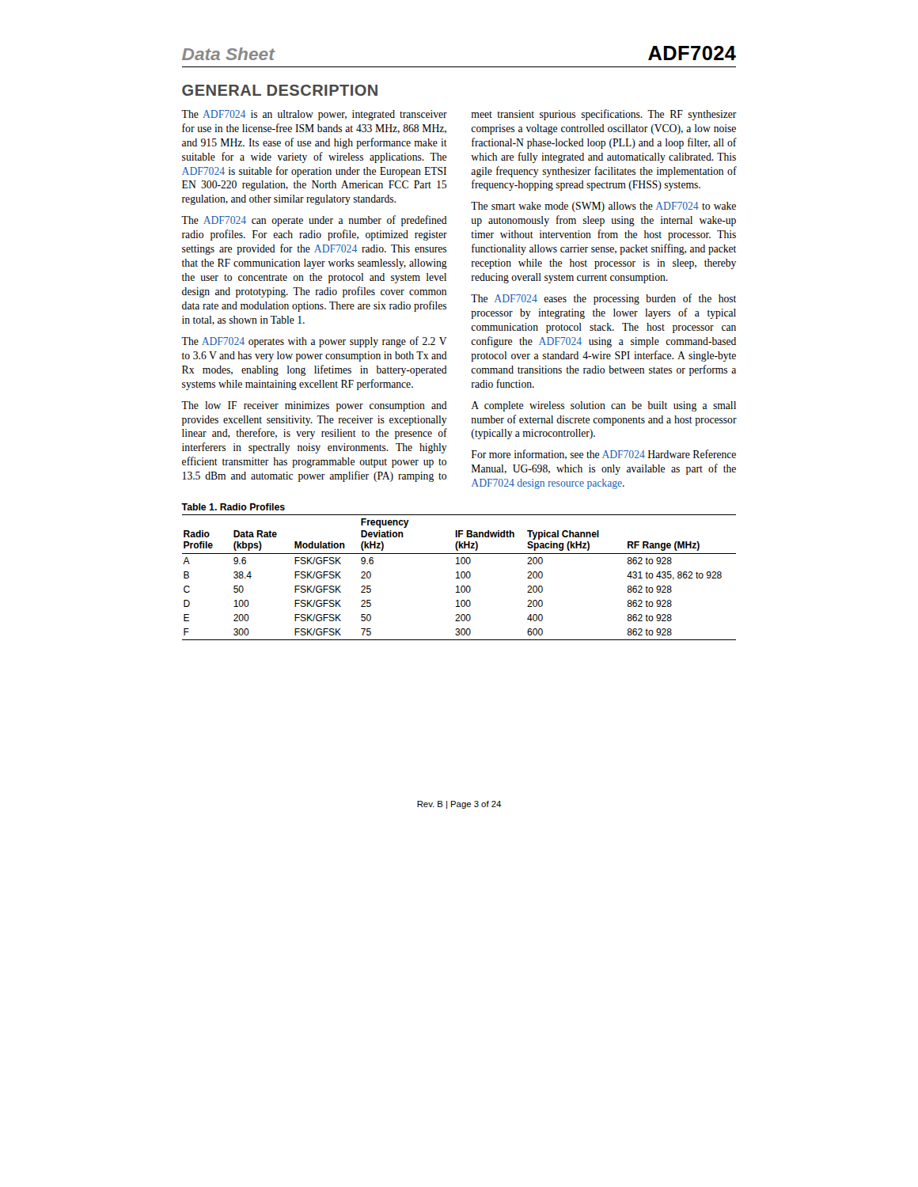Data Sheet
ADF7024
GENERAL DESCRIPTION
The ADF7024 is an ultralow power, integrated transceiver for use in the license-free ISM bands at 433 MHz, 868 MHz, and 915 MHz. Its ease of use and high performance make it suitable for a wide variety of wireless applications. The ADF7024 is suitable for operation under the European ETSI EN 300-220 regulation, the North American FCC Part 15 regulation, and other similar regulatory standards.
The ADF7024 can operate under a number of predefined radio profiles. For each radio profile, optimized register settings are provided for the ADF7024 radio. This ensures that the RF communication layer works seamlessly, allowing the user to concentrate on the protocol and system level design and prototyping. The radio profiles cover common data rate and modulation options. There are six radio profiles in total, as shown in Table 1.
The ADF7024 operates with a power supply range of 2.2 V to 3.6 V and has very low power consumption in both Tx and Rx modes, enabling long lifetimes in battery-operated systems while maintaining excellent RF performance.
The low IF receiver minimizes power consumption and provides excellent sensitivity. The receiver is exceptionally linear and, therefore, is very resilient to the presence of interferers in spectrally noisy environments. The highly efficient transmitter has programmable output power up to 13.5 dBm and automatic power amplifier (PA) ramping to meet transient spurious specifications. The RF synthesizer comprises a voltage controlled oscillator (VCO), a low noise fractional-N phase-locked loop (PLL) and a loop filter, all of which are fully integrated and automatically calibrated. This agile frequency synthesizer facilitates the implementation of frequency-hopping spread spectrum (FHSS) systems.
The smart wake mode (SWM) allows the ADF7024 to wake up autonomously from sleep using the internal wake-up timer without intervention from the host processor. This functionality allows carrier sense, packet sniffing, and packet reception while the host processor is in sleep, thereby reducing overall system current consumption.
The ADF7024 eases the processing burden of the host processor by integrating the lower layers of a typical communication protocol stack. The host processor can configure the ADF7024 using a simple command-based protocol over a standard 4-wire SPI interface. A single-byte command transitions the radio between states or performs a radio function.
A complete wireless solution can be built using a small number of external discrete components and a host processor (typically a microcontroller).
For more information, see the ADF7024 Hardware Reference Manual, UG-698, which is only available as part of the ADF7024 design resource package.
Table 1. Radio Profiles
| Radio Profile | Data Rate (kbps) | Modulation | Frequency Deviation (kHz) | IF Bandwidth (kHz) | Typical Channel Spacing (kHz) | RF Range (MHz) |
| --- | --- | --- | --- | --- | --- | --- |
| A | 9.6 | FSK/GFSK | 9.6 | 100 | 200 | 862 to 928 |
| B | 38.4 | FSK/GFSK | 20 | 100 | 200 | 431 to 435, 862 to 928 |
| C | 50 | FSK/GFSK | 25 | 100 | 200 | 862 to 928 |
| D | 100 | FSK/GFSK | 25 | 100 | 200 | 862 to 928 |
| E | 200 | FSK/GFSK | 50 | 200 | 400 | 862 to 928 |
| F | 300 | FSK/GFSK | 75 | 300 | 600 | 862 to 928 |
Rev. B | Page 3 of 24